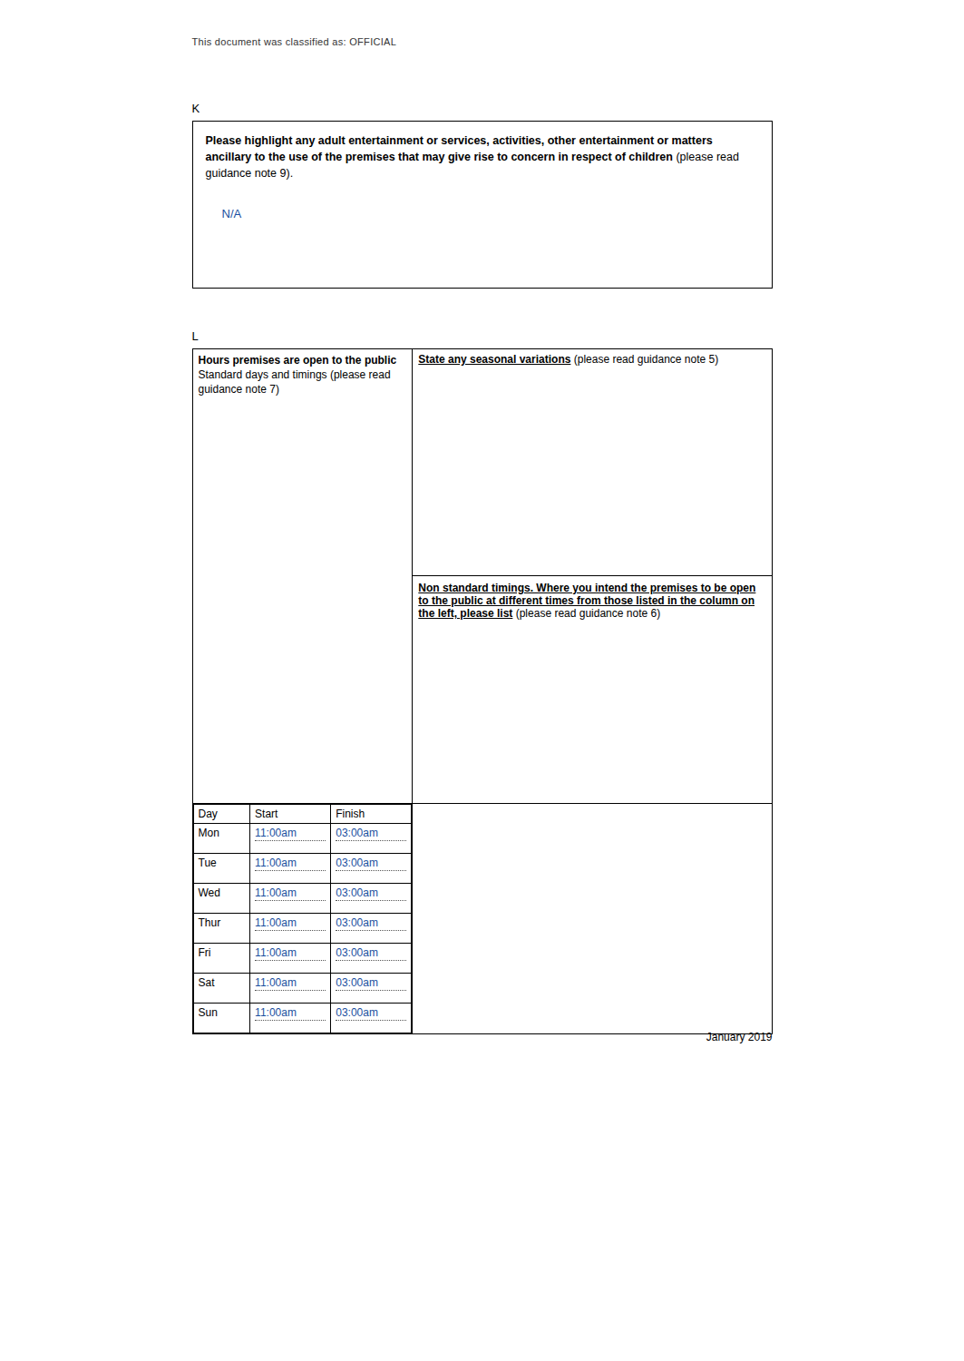This document was classified as: OFFICIAL
K
Please highlight any adult entertainment or services, activities, other entertainment or matters ancillary to the use of the premises that may give rise to concern in respect of children (please read guidance note 9).
N/A
L
| Hours premises are open to the public Standard days and timings (please read guidance note 7) | State any seasonal variations (please read guidance note 5) Non standard timings. Where you intend the premises to be open to the public at different times from those listed in the column on the left, please list (please read guidance note 6) |
| / Day / Start / Finish / / --- / --- / --- / / Mon / 11:00am / 03:00am / / Tue / 11:00am / 03:00am / / Wed / 11:00am / 03:00am / / Thur / 11:00am / 03:00am / / Fri / 11:00am / 03:00am / / Sat / 11:00am / 03:00am / / Sun / 11:00am / 03:00am / | |
January 2019